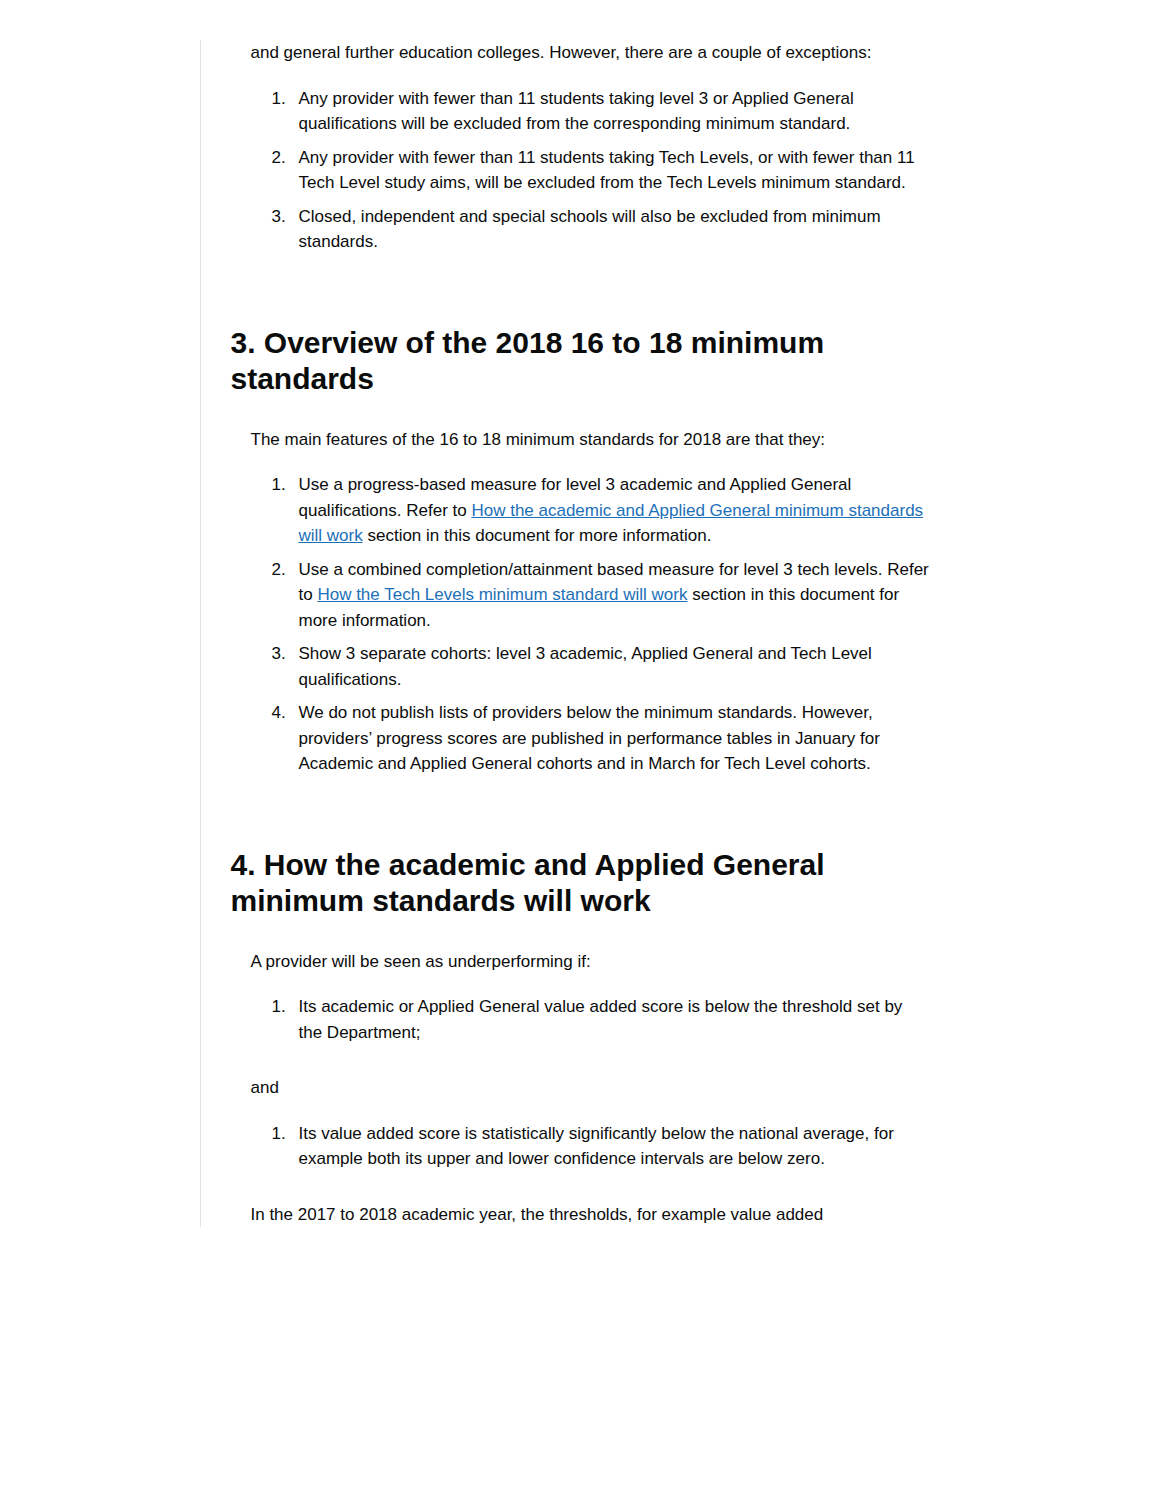and general further education colleges. However, there are a couple of exceptions:
Any provider with fewer than 11 students taking level 3 or Applied General qualifications will be excluded from the corresponding minimum standard.
Any provider with fewer than 11 students taking Tech Levels, or with fewer than 11 Tech Level study aims, will be excluded from the Tech Levels minimum standard.
Closed, independent and special schools will also be excluded from minimum standards.
3. Overview of the 2018 16 to 18 minimum standards
The main features of the 16 to 18 minimum standards for 2018 are that they:
Use a progress-based measure for level 3 academic and Applied General qualifications. Refer to How the academic and Applied General minimum standards will work section in this document for more information.
Use a combined completion/attainment based measure for level 3 tech levels. Refer to How the Tech Levels minimum standard will work section in this document for more information.
Show 3 separate cohorts: level 3 academic, Applied General and Tech Level qualifications.
We do not publish lists of providers below the minimum standards. However, providers’ progress scores are published in performance tables in January for Academic and Applied General cohorts and in March for Tech Level cohorts.
4. How the academic and Applied General minimum standards will work
A provider will be seen as underperforming if:
Its academic or Applied General value added score is below the threshold set by the Department;
and
Its value added score is statistically significantly below the national average, for example both its upper and lower confidence intervals are below zero.
In the 2017 to 2018 academic year, the thresholds, for example value added